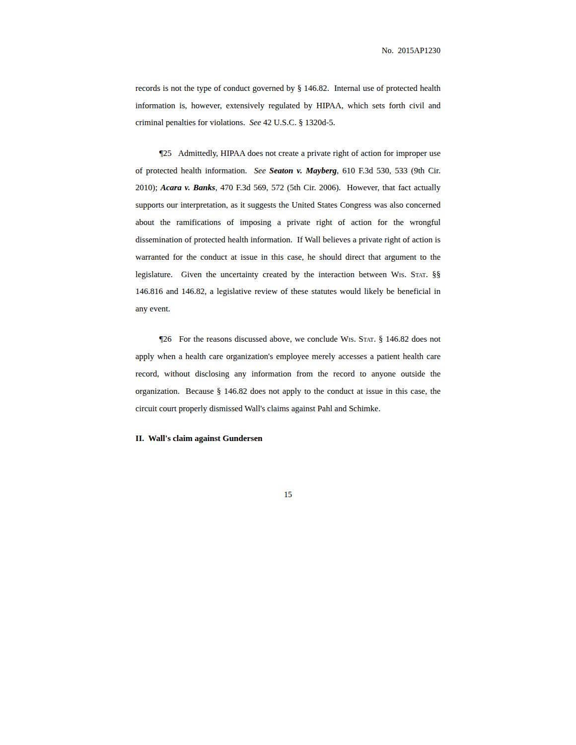No. 2015AP1230
records is not the type of conduct governed by § 146.82. Internal use of protected health information is, however, extensively regulated by HIPAA, which sets forth civil and criminal penalties for violations. See 42 U.S.C. § 1320d-5.
¶25 Admittedly, HIPAA does not create a private right of action for improper use of protected health information. See Seaton v. Mayberg, 610 F.3d 530, 533 (9th Cir. 2010); Acara v. Banks, 470 F.3d 569, 572 (5th Cir. 2006). However, that fact actually supports our interpretation, as it suggests the United States Congress was also concerned about the ramifications of imposing a private right of action for the wrongful dissemination of protected health information. If Wall believes a private right of action is warranted for the conduct at issue in this case, he should direct that argument to the legislature. Given the uncertainty created by the interaction between Wis. Stat. §§ 146.816 and 146.82, a legislative review of these statutes would likely be beneficial in any event.
¶26 For the reasons discussed above, we conclude Wis. Stat. § 146.82 does not apply when a health care organization's employee merely accesses a patient health care record, without disclosing any information from the record to anyone outside the organization. Because § 146.82 does not apply to the conduct at issue in this case, the circuit court properly dismissed Wall's claims against Pahl and Schimke.
II. Wall's claim against Gundersen
15